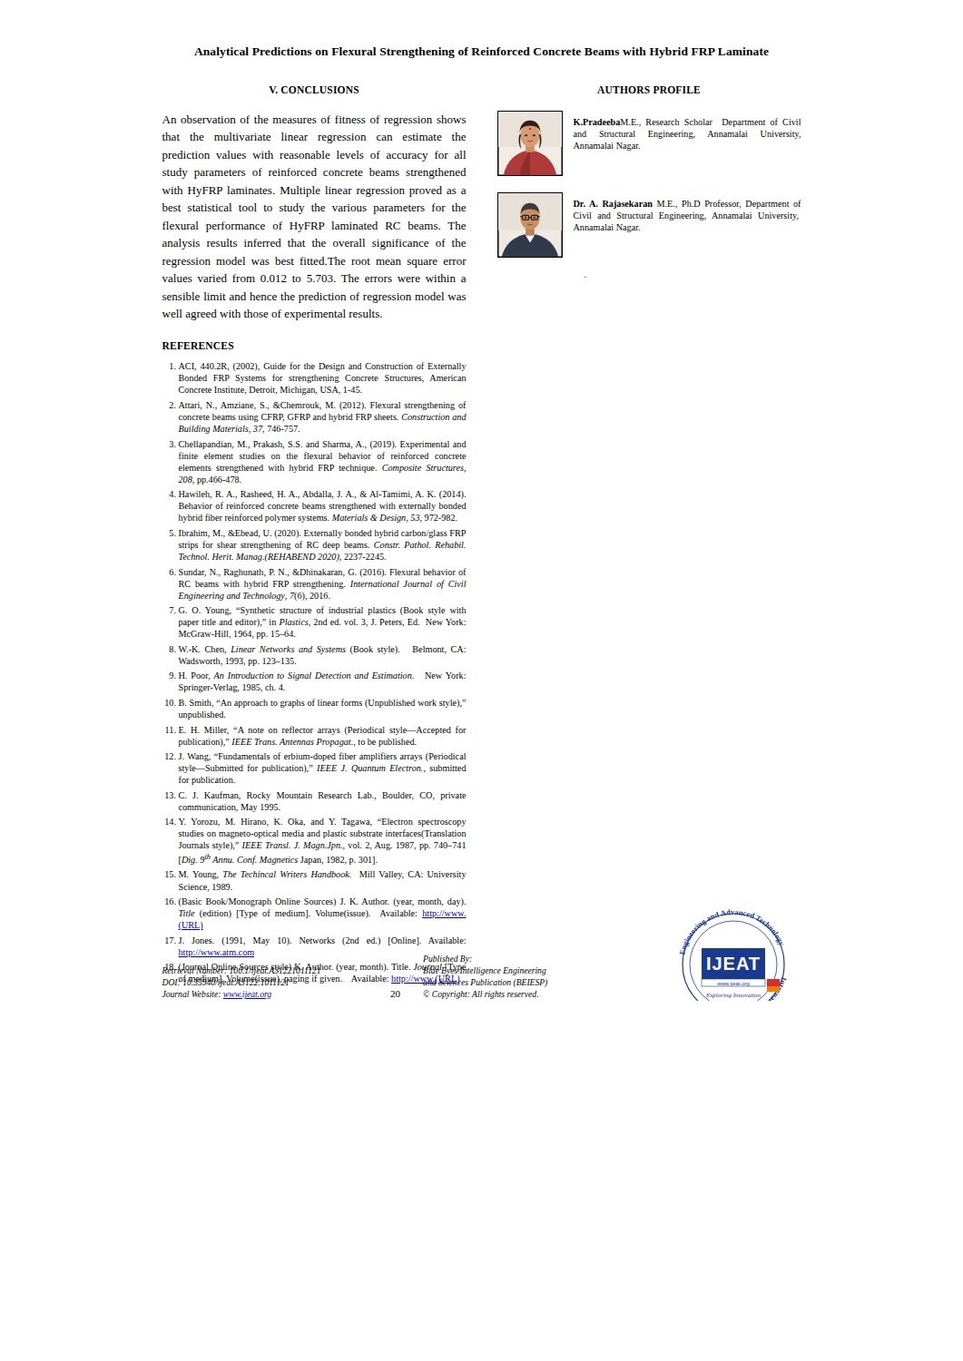Analytical Predictions on Flexural Strengthening of Reinforced Concrete Beams with Hybrid FRP Laminate
V. CONCLUSIONS
An observation of the measures of fitness of regression shows that the multivariate linear regression can estimate the prediction values with reasonable levels of accuracy for all study parameters of reinforced concrete beams strengthened with HyFRP laminates. Multiple linear regression proved as a best statistical tool to study the various parameters for the flexural performance of HyFRP laminated RC beams. The analysis results inferred that the overall significance of the regression model was best fitted.The root mean square error values varied from 0.012 to 5.703. The errors were within a sensible limit and hence the prediction of regression model was well agreed with those of experimental results.
REFERENCES
ACI, 440.2R, (2002), Guide for the Design and Construction of Externally Bonded FRP Systems for strengthening Concrete Structures, American Concrete Institute, Detroit, Michigan, USA, 1-45.
Attari, N., Amziane, S., &Chemrouk, M. (2012). Flexural strengthening of concrete beams using CFRP, GFRP and hybrid FRP sheets. Construction and Building Materials, 37, 746-757.
Chellapandian, M., Prakash, S.S. and Sharma, A., (2019). Experimental and finite element studies on the flexural behavior of reinforced concrete elements strengthened with hybrid FRP technique. Composite Structures, 208, pp.466-478.
Hawileh, R. A., Rasheed, H. A., Abdalla, J. A., & Al-Tamimi, A. K. (2014). Behavior of reinforced concrete beams strengthened with externally bonded hybrid fiber reinforced polymer systems. Materials & Design, 53, 972-982.
Ibrahim, M., &Ebead, U. (2020). Externally bonded hybrid carbon/glass FRP strips for shear strengthening of RC deep beams. Constr. Pathol. Rehabil. Technol. Herit. Manag.(REHABEND 2020), 2237-2245.
Sundar, N., Raghunath, P. N., &Dhinakaran, G. (2016). Flexural behavior of RC beams with hybrid FRP strengthening. International Journal of Civil Engineering and Technology, 7(6), 2016.
G. O. Young, “Synthetic structure of industrial plastics (Book style with paper title and editor),” in Plastics, 2nd ed. vol. 3, J. Peters, Ed. New York: McGraw-Hill, 1964, pp. 15–64.
W.-K. Chen, Linear Networks and Systems (Book style). Belmont, CA: Wadsworth, 1993, pp. 123–135.
H. Poor, An Introduction to Signal Detection and Estimation. New York: Springer-Verlag, 1985, ch. 4.
B. Smith, “An approach to graphs of linear forms (Unpublished work style),” unpublished.
E. H. Miller, “A note on reflector arrays (Periodical style—Accepted for publication),” IEEE Trans. Antennas Propagat., to be published.
J. Wang, “Fundamentals of erbium-doped fiber amplifiers arrays (Periodical style—Submitted for publication),” IEEE J. Quantum Electron., submitted for publication.
C. J. Kaufman, Rocky Mountain Research Lab., Boulder, CO, private communication, May 1995.
Y. Yorozu, M. Hirano, K. Oka, and Y. Tagawa, “Electron spectroscopy studies on magneto-optical media and plastic substrate interfaces(Translation Journals style),” IEEE Transl. J. Magn.Jpn., vol. 2, Aug. 1987, pp. 740–741 [Dig. 9th Annu. Conf. Magnetics Japan, 1982, p. 301].
M. Young, The Techincal Writers Handbook. Mill Valley, CA: University Science, 1989.
(Basic Book/Monograph Online Sources) J. K. Author. (year, month, day). Title (edition) [Type of medium]. Volume(issue). Available: http://www.(URL)
J. Jones. (1991, May 10). Networks (2nd ed.) [Online]. Available: http://www.atm.com
(Journal Online Sources style) K. Author. (year, month). Title. Journal [Type of medium]. Volume(issue), paging if given. Available: http://www.(URL)
AUTHORS PROFILE
K.Pradeeba M.E., Research Scholar Department of Civil and Structural Engineering, Annamalai University, Annamalai Nagar.
Dr. A. Rajasekaran M.E., Ph.D Professor, Department of Civil and Structural Engineering, Annamalai University, Annamalai Nagar.
.
Retrieval Number: 100.1/ijeat.A31221011121
DOI: 10.35940/ijeat.A3122.1011121
Journal Website: www.ijeat.org
20 Published By:
Blue Eyes Intelligence Engineering
and Sciences Publication (BEIESP)
© Copyright: All rights reserved.
Engineering and Advanced Technology International Journal of IJEAT www.ijeat.org Exploring Innovation